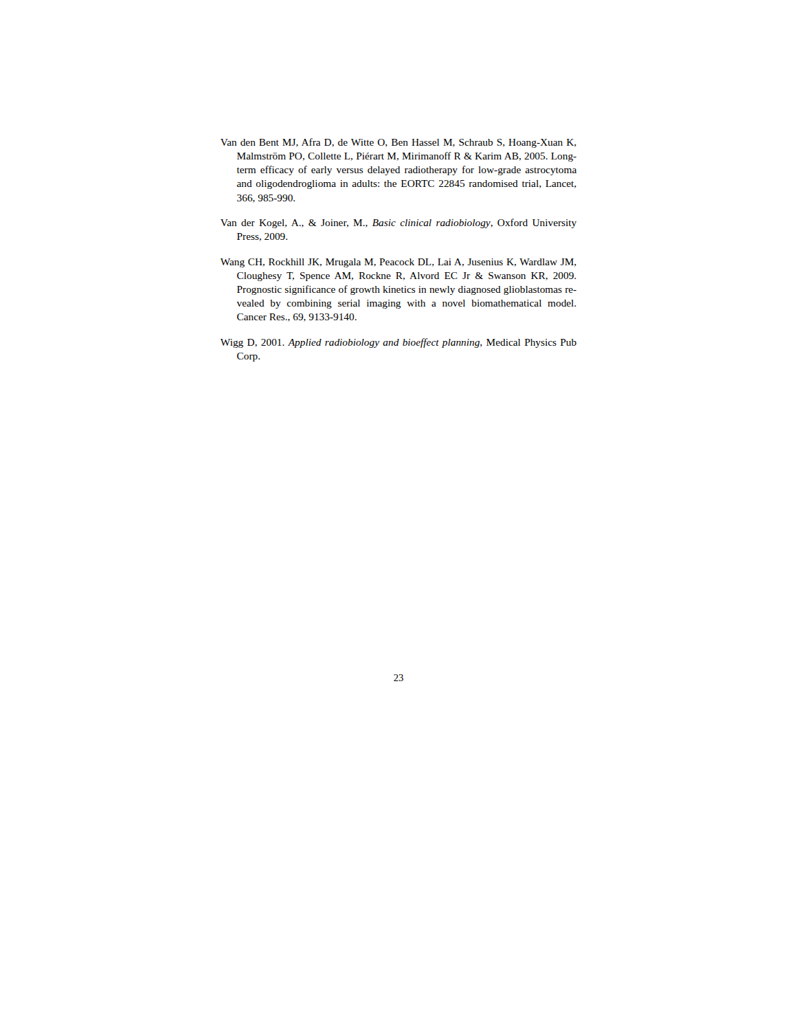Van den Bent MJ, Afra D, de Witte O, Ben Hassel M, Schraub S, Hoang-Xuan K, Malmström PO, Collette L, Piérart M, Mirimanoff R & Karim AB, 2005. Long-term efficacy of early versus delayed radiotherapy for low-grade astrocytoma and oligodendroglioma in adults: the EORTC 22845 randomised trial, Lancet, 366, 985-990.
Van der Kogel, A., & Joiner, M., Basic clinical radiobiology, Oxford University Press, 2009.
Wang CH, Rockhill JK, Mrugala M, Peacock DL, Lai A, Jusenius K, Wardlaw JM, Cloughesy T, Spence AM, Rockne R, Alvord EC Jr & Swanson KR, 2009. Prognostic significance of growth kinetics in newly diagnosed glioblastomas revealed by combining serial imaging with a novel biomathematical model. Cancer Res., 69, 9133-9140.
Wigg D, 2001. Applied radiobiology and bioeffect planning, Medical Physics Pub Corp.
23